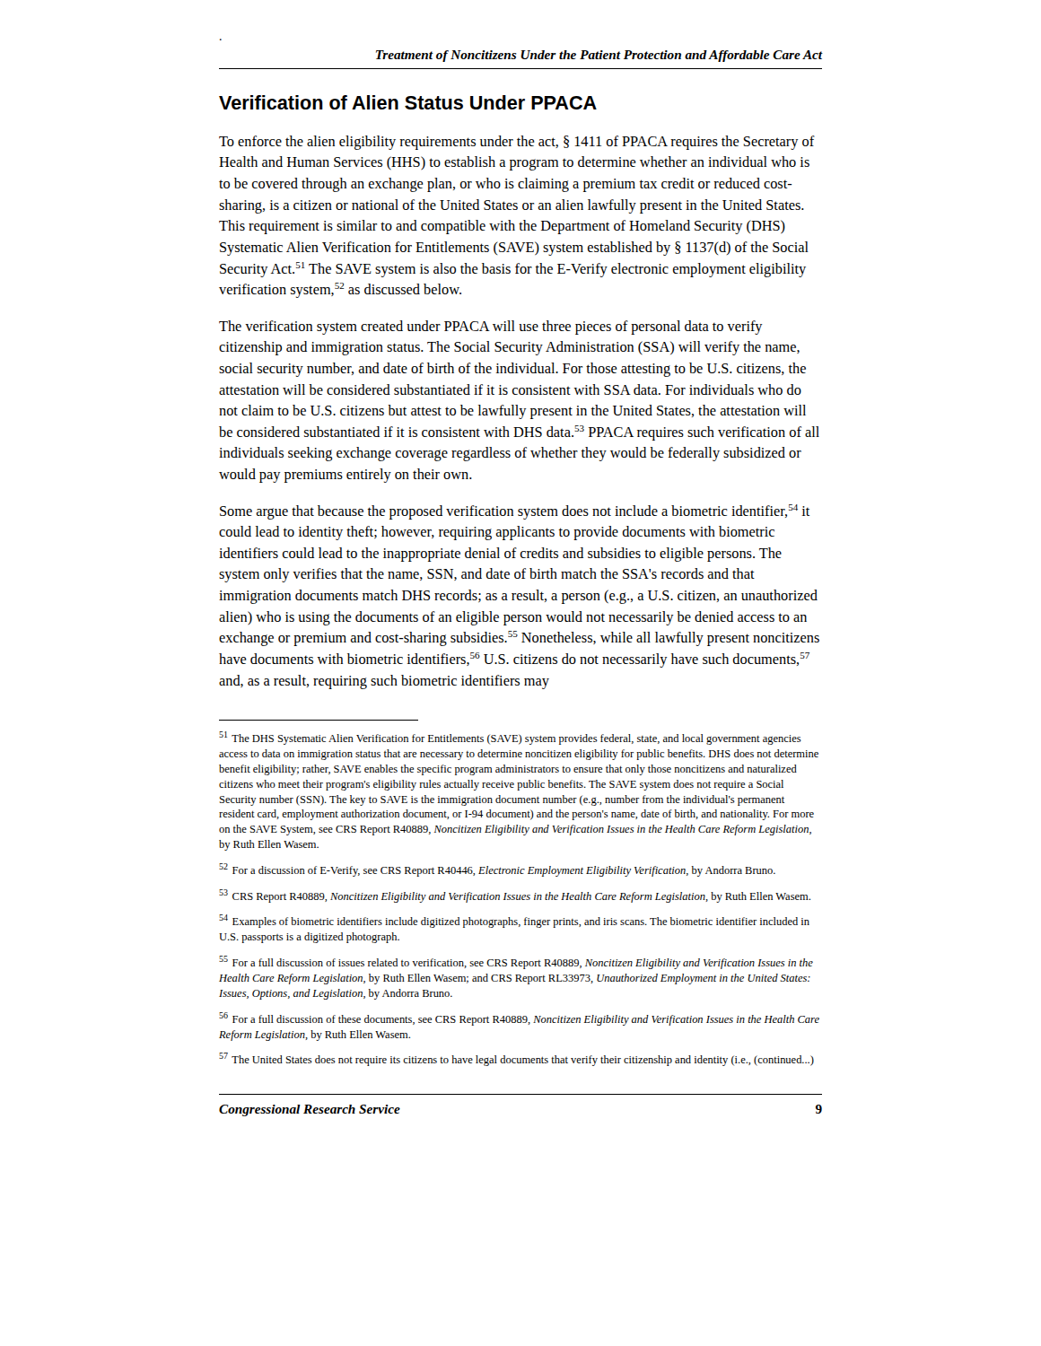.
Treatment of Noncitizens Under the Patient Protection and Affordable Care Act
Verification of Alien Status Under PPACA
To enforce the alien eligibility requirements under the act, § 1411 of PPACA requires the Secretary of Health and Human Services (HHS) to establish a program to determine whether an individual who is to be covered through an exchange plan, or who is claiming a premium tax credit or reduced cost-sharing, is a citizen or national of the United States or an alien lawfully present in the United States. This requirement is similar to and compatible with the Department of Homeland Security (DHS) Systematic Alien Verification for Entitlements (SAVE) system established by § 1137(d) of the Social Security Act.51 The SAVE system is also the basis for the E-Verify electronic employment eligibility verification system,52 as discussed below.
The verification system created under PPACA will use three pieces of personal data to verify citizenship and immigration status. The Social Security Administration (SSA) will verify the name, social security number, and date of birth of the individual. For those attesting to be U.S. citizens, the attestation will be considered substantiated if it is consistent with SSA data. For individuals who do not claim to be U.S. citizens but attest to be lawfully present in the United States, the attestation will be considered substantiated if it is consistent with DHS data.53 PPACA requires such verification of all individuals seeking exchange coverage regardless of whether they would be federally subsidized or would pay premiums entirely on their own.
Some argue that because the proposed verification system does not include a biometric identifier,54 it could lead to identity theft; however, requiring applicants to provide documents with biometric identifiers could lead to the inappropriate denial of credits and subsidies to eligible persons. The system only verifies that the name, SSN, and date of birth match the SSA's records and that immigration documents match DHS records; as a result, a person (e.g., a U.S. citizen, an unauthorized alien) who is using the documents of an eligible person would not necessarily be denied access to an exchange or premium and cost-sharing subsidies.55 Nonetheless, while all lawfully present noncitizens have documents with biometric identifiers,56 U.S. citizens do not necessarily have such documents,57 and, as a result, requiring such biometric identifiers may
51 The DHS Systematic Alien Verification for Entitlements (SAVE) system provides federal, state, and local government agencies access to data on immigration status that are necessary to determine noncitizen eligibility for public benefits. DHS does not determine benefit eligibility; rather, SAVE enables the specific program administrators to ensure that only those noncitizens and naturalized citizens who meet their program's eligibility rules actually receive public benefits. The SAVE system does not require a Social Security number (SSN). The key to SAVE is the immigration document number (e.g., number from the individual's permanent resident card, employment authorization document, or I-94 document) and the person's name, date of birth, and nationality. For more on the SAVE System, see CRS Report R40889, Noncitizen Eligibility and Verification Issues in the Health Care Reform Legislation, by Ruth Ellen Wasem.
52 For a discussion of E-Verify, see CRS Report R40446, Electronic Employment Eligibility Verification, by Andorra Bruno.
53 CRS Report R40889, Noncitizen Eligibility and Verification Issues in the Health Care Reform Legislation, by Ruth Ellen Wasem.
54 Examples of biometric identifiers include digitized photographs, finger prints, and iris scans. The biometric identifier included in U.S. passports is a digitized photograph.
55 For a full discussion of issues related to verification, see CRS Report R40889, Noncitizen Eligibility and Verification Issues in the Health Care Reform Legislation, by Ruth Ellen Wasem; and CRS Report RL33973, Unauthorized Employment in the United States: Issues, Options, and Legislation, by Andorra Bruno.
56 For a full discussion of these documents, see CRS Report R40889, Noncitizen Eligibility and Verification Issues in the Health Care Reform Legislation, by Ruth Ellen Wasem.
57 The United States does not require its citizens to have legal documents that verify their citizenship and identity (i.e., (continued...)
Congressional Research Service 9